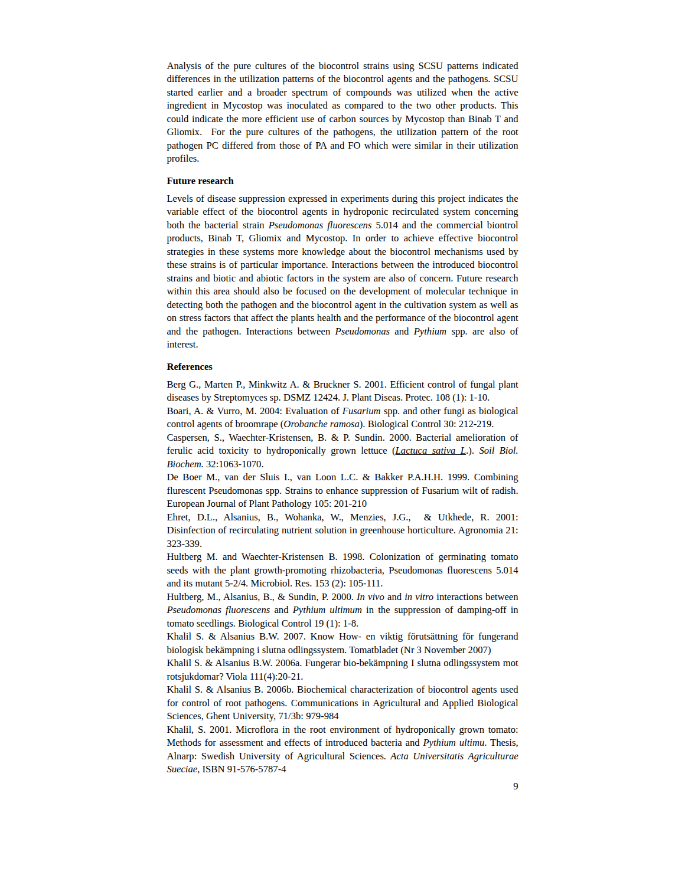Analysis of the pure cultures of the biocontrol strains using SCSU patterns indicated differences in the utilization patterns of the biocontrol agents and the pathogens. SCSU started earlier and a broader spectrum of compounds was utilized when the active ingredient in Mycostop was inoculated as compared to the two other products. This could indicate the more efficient use of carbon sources by Mycostop than Binab T and Gliomix. For the pure cultures of the pathogens, the utilization pattern of the root pathogen PC differed from those of PA and FO which were similar in their utilization profiles.
Future research
Levels of disease suppression expressed in experiments during this project indicates the variable effect of the biocontrol agents in hydroponic recirculated system concerning both the bacterial strain Pseudomonas fluorescens 5.014 and the commercial biontrol products, Binab T, Gliomix and Mycostop. In order to achieve effective biocontrol strategies in these systems more knowledge about the biocontrol mechanisms used by these strains is of particular importance. Interactions between the introduced biocontrol strains and biotic and abiotic factors in the system are also of concern. Future research within this area should also be focused on the development of molecular technique in detecting both the pathogen and the biocontrol agent in the cultivation system as well as on stress factors that affect the plants health and the performance of the biocontrol agent and the pathogen. Interactions between Pseudomonas and Pythium spp. are also of interest.
References
Berg G., Marten P., Minkwitz A. & Bruckner S. 2001. Efficient control of fungal plant diseases by Streptomyces sp. DSMZ 12424. J. Plant Diseas. Protec. 108 (1): 1-10.
Boari, A. & Vurro, M. 2004: Evaluation of Fusarium spp. and other fungi as biological control agents of broomrape (Orobanche ramosa). Biological Control 30: 212-219.
Caspersen, S., Waechter-Kristensen, B. & P. Sundin. 2000. Bacterial amelioration of ferulic acid toxicity to hydroponically grown lettuce (Lactuca sativa L.). Soil Biol. Biochem. 32:1063-1070.
De Boer M., van der Sluis I., van Loon L.C. & Bakker P.A.H.H. 1999. Combining flurescent Pseudomonas spp. Strains to enhance suppression of Fusarium wilt of radish. European Journal of Plant Pathology 105: 201-210
Ehret, D.L., Alsanius, B., Wohanka, W., Menzies, J.G., & Utkhede, R. 2001: Disinfection of recirculating nutrient solution in greenhouse horticulture. Agronomia 21: 323-339.
Hultberg M. and Waechter-Kristensen B. 1998. Colonization of germinating tomato seeds with the plant growth-promoting rhizobacteria, Pseudomonas fluorescens 5.014 and its mutant 5-2/4. Microbiol. Res. 153 (2): 105-111.
Hultberg, M., Alsanius, B., & Sundin, P. 2000. In vivo and in vitro interactions between Pseudomonas fluorescens and Pythium ultimum in the suppression of damping-off in tomato seedlings. Biological Control 19 (1): 1-8.
Khalil S. & Alsanius B.W. 2007. Know How- en viktig förutsättning för fungerand biologisk bekämpning i slutna odlingssystem. Tomatbladet (Nr 3 November 2007)
Khalil S. & Alsanius B.W. 2006a. Fungerar bio-bekämpning I slutna odlingssystem mot rotsjukdomar? Viola 111(4):20-21.
Khalil S. & Alsanius B. 2006b. Biochemical characterization of biocontrol agents used for control of root pathogens. Communications in Agricultural and Applied Biological Sciences, Ghent University, 71/3b: 979-984
Khalil, S. 2001. Microflora in the root environment of hydroponically grown tomato: Methods for assessment and effects of introduced bacteria and Pythium ultimu. Thesis, Alnarp: Swedish University of Agricultural Sciences. Acta Universitatis Agriculturae Sueciae, ISBN 91-576-5787-4
9